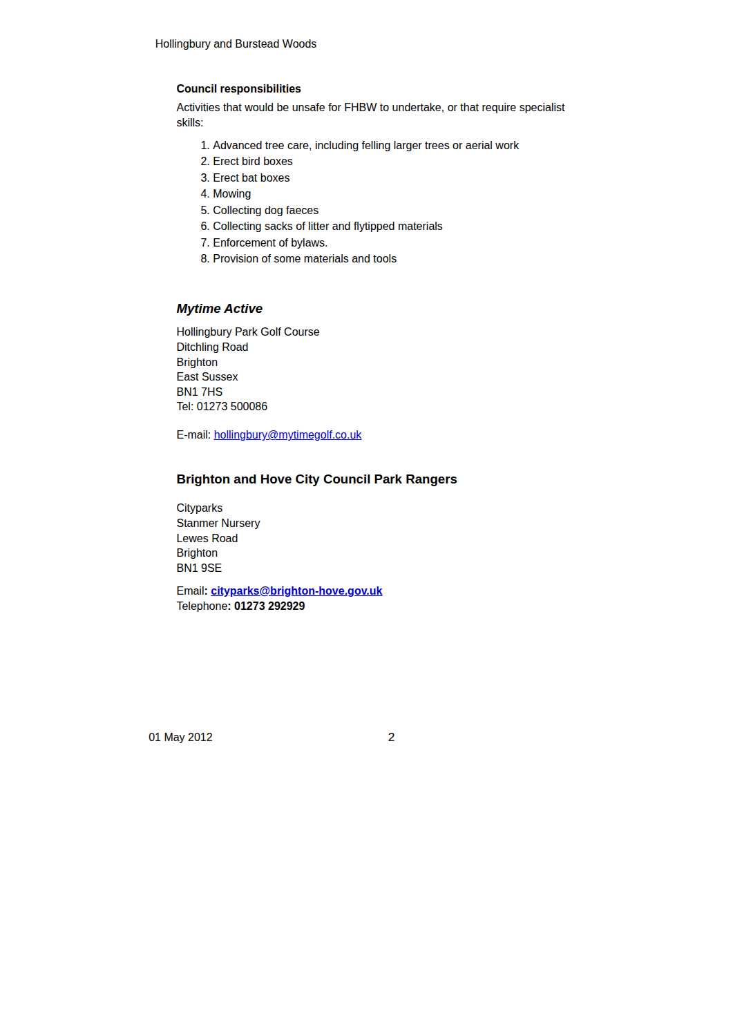Hollingbury and Burstead Woods
Council responsibilities
Activities that would be unsafe for FHBW to undertake, or that require specialist skills:
Advanced tree care, including felling larger trees or aerial work
Erect bird boxes
Erect bat boxes
Mowing
Collecting dog faeces
Collecting sacks of litter and flytipped materials
Enforcement of bylaws.
Provision of some materials and tools
Mytime Active
Hollingbury Park Golf Course
Ditchling Road
Brighton
East Sussex
BN1 7HS
Tel: 01273 500086
E-mail: hollingbury@mytimegolf.co.uk
Brighton and Hove City Council Park Rangers
Cityparks
Stanmer Nursery
Lewes Road
Brighton
BN1 9SE
Email: cityparks@brighton-hove.gov.uk
Telephone: 01273 292929
01 May 2012 2